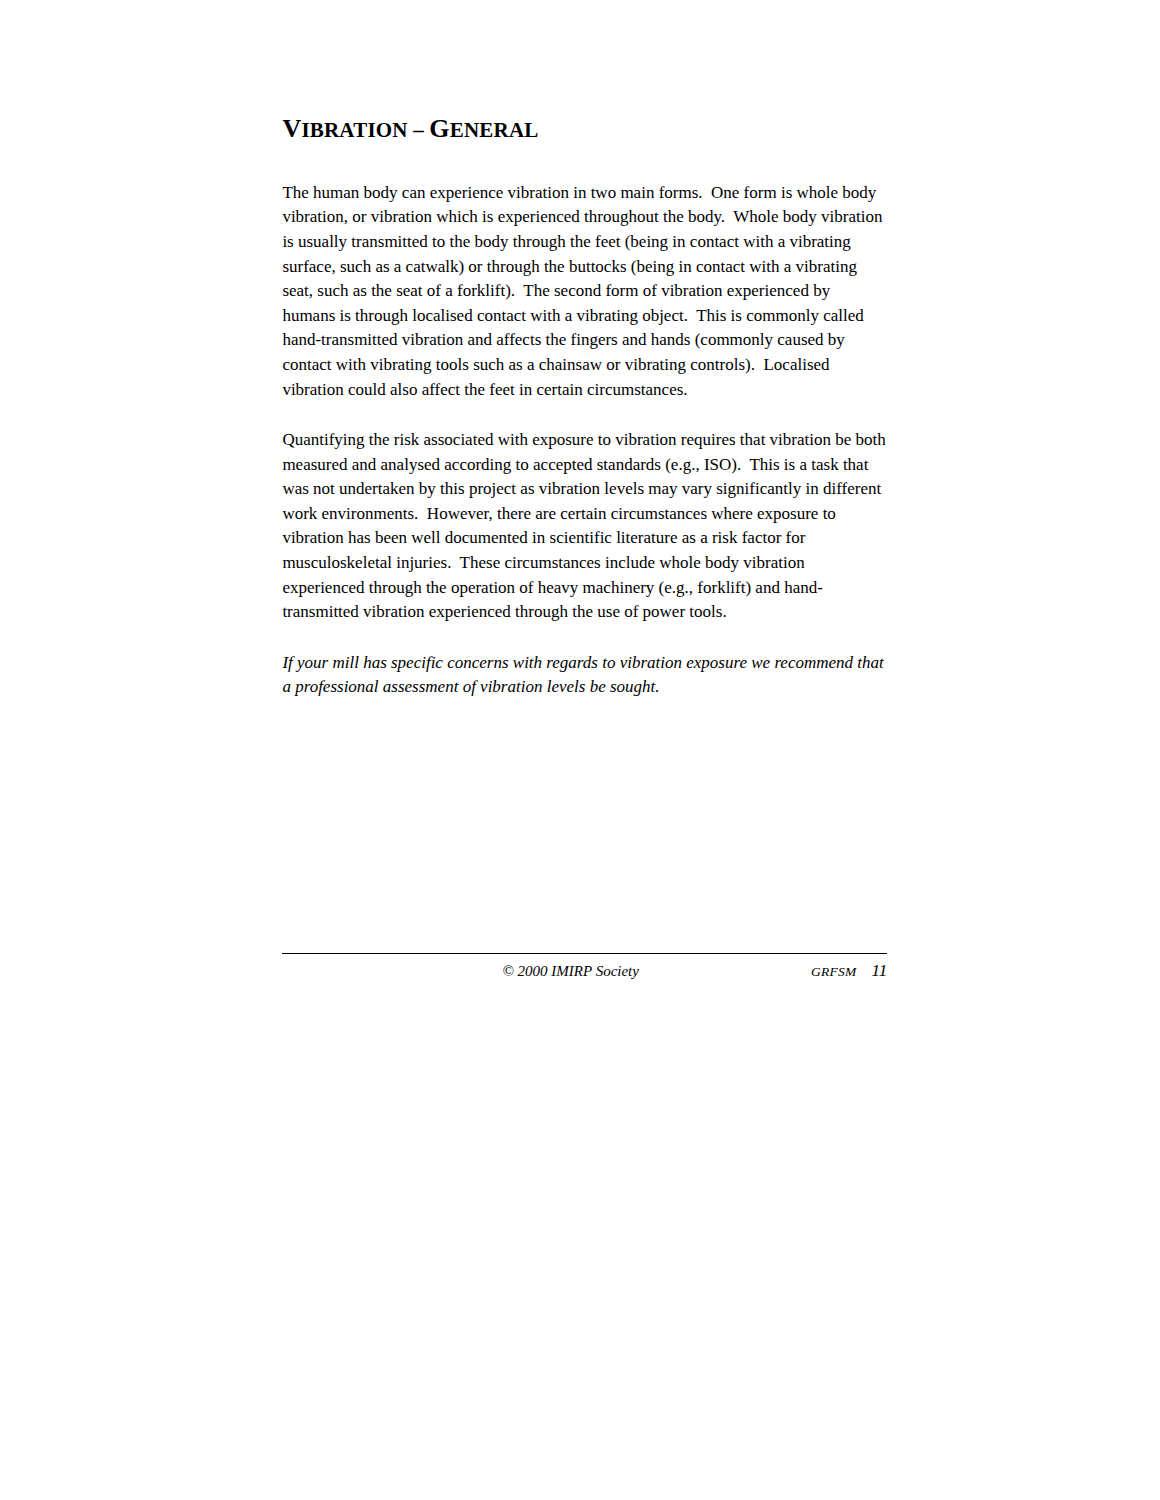VIBRATION – GENERAL
The human body can experience vibration in two main forms. One form is whole body vibration, or vibration which is experienced throughout the body. Whole body vibration is usually transmitted to the body through the feet (being in contact with a vibrating surface, such as a catwalk) or through the buttocks (being in contact with a vibrating seat, such as the seat of a forklift). The second form of vibration experienced by humans is through localised contact with a vibrating object. This is commonly called hand-transmitted vibration and affects the fingers and hands (commonly caused by contact with vibrating tools such as a chainsaw or vibrating controls). Localised vibration could also affect the feet in certain circumstances.
Quantifying the risk associated with exposure to vibration requires that vibration be both measured and analysed according to accepted standards (e.g., ISO). This is a task that was not undertaken by this project as vibration levels may vary significantly in different work environments. However, there are certain circumstances where exposure to vibration has been well documented in scientific literature as a risk factor for musculoskeletal injuries. These circumstances include whole body vibration experienced through the operation of heavy machinery (e.g., forklift) and hand-transmitted vibration experienced through the use of power tools.
If your mill has specific concerns with regards to vibration exposure we recommend that a professional assessment of vibration levels be sought.
© 2000 IMIRP Society GRFSM 11